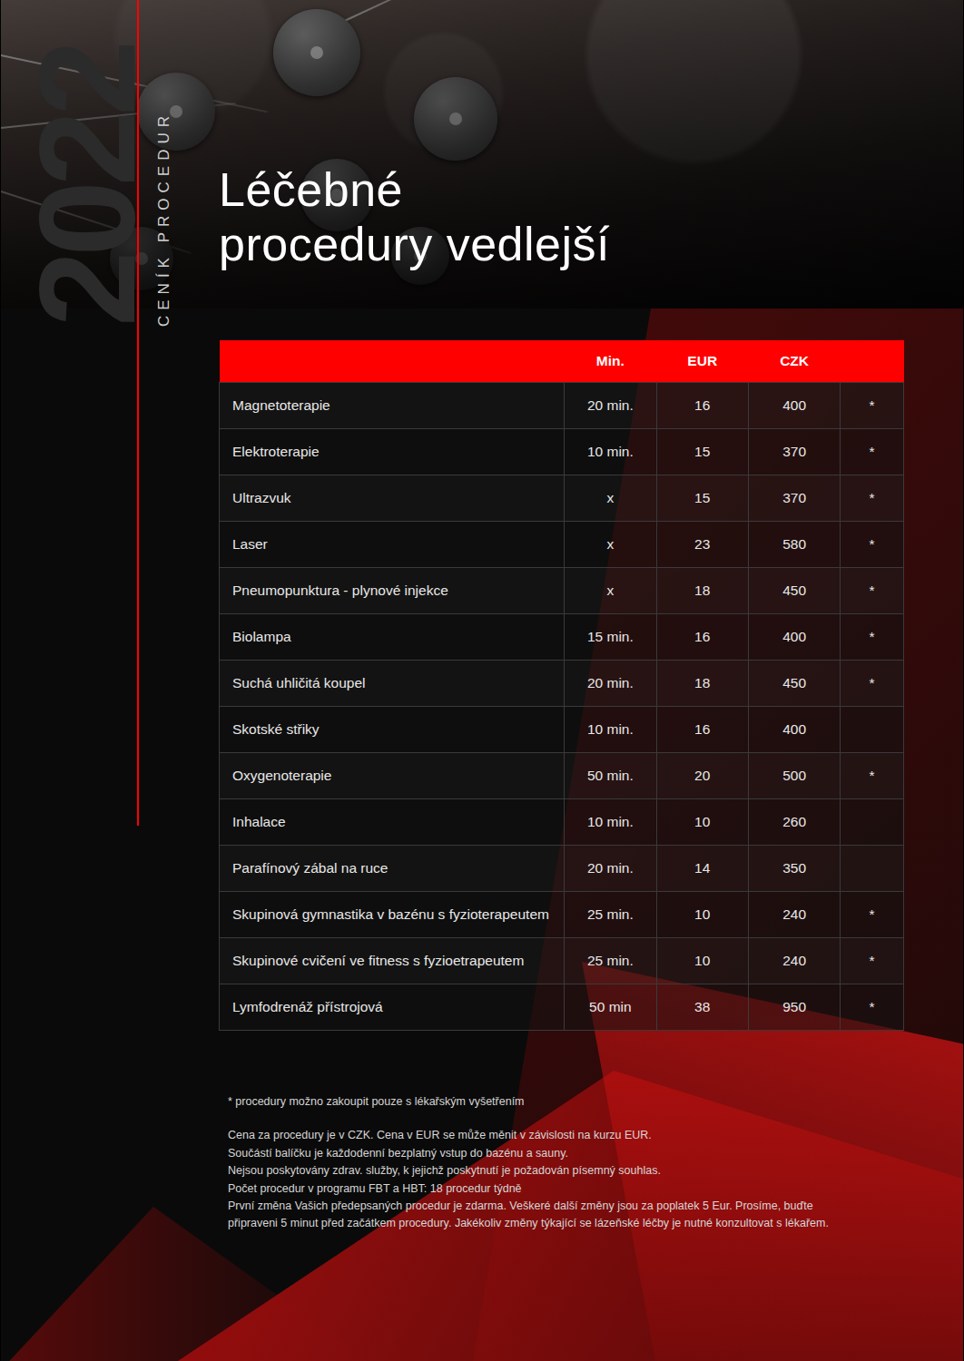Léčebné
procedury vedlejší
2022
Ceník procedur
| | Min. | EUR | CZK | |
| --- | --- | --- | --- | --- |
| Magnetoterapie | 20 min. | 16 | 400 | * |
| Elektroterapie | 10 min. | 15 | 370 | * |
| Ultrazvuk | x | 15 | 370 | * |
| Laser | x | 23 | 580 | * |
| Pneumopunktura - plynové injekce | x | 18 | 450 | * |
| Biolampa | 15 min. | 16 | 400 | * |
| Suchá uhličitá koupel | 20 min. | 18 | 450 | * |
| Skotské střiky | 10 min. | 16 | 400 | |
| Oxygenoterapie | 50 min. | 20 | 500 | * |
| Inhalace | 10 min. | 10 | 260 | |
| Parafínový zábal na ruce | 20 min. | 14 | 350 | |
| Skupinová gymnastika v bazénu s fyzioterapeutem | 25 min. | 10 | 240 | * |
| Skupinové cvičení ve fitness s fyzioetrapeutem | 25 min. | 10 | 240 | * |
| Lymfodrenáž přístrojová | 50 min | 38 | 950 | * |
* procedury možno zakoupit pouze s lékařským vyšetřením
Cena za procedury je v CZK. Cena v EUR se může měnit v závislosti na kurzu EUR.
Součástí balíčku je každodenní bezplatný vstup do bazénu a sauny.
Nejsou poskytovány zdrav. služby, k jejichž poskytnutí je požadován písemný souhlas.
Počet procedur v programu FBT a HBT: 18 procedur týdně
První změna Vašich předepsaných procedur je zdarma. Veškeré další změny jsou za poplatek 5 Eur. Prosíme, buďte připraveni 5 minut před začátkem procedury. Jakékoliv změny týkající se lázeňské léčby je nutné konzultovat s lékařem.